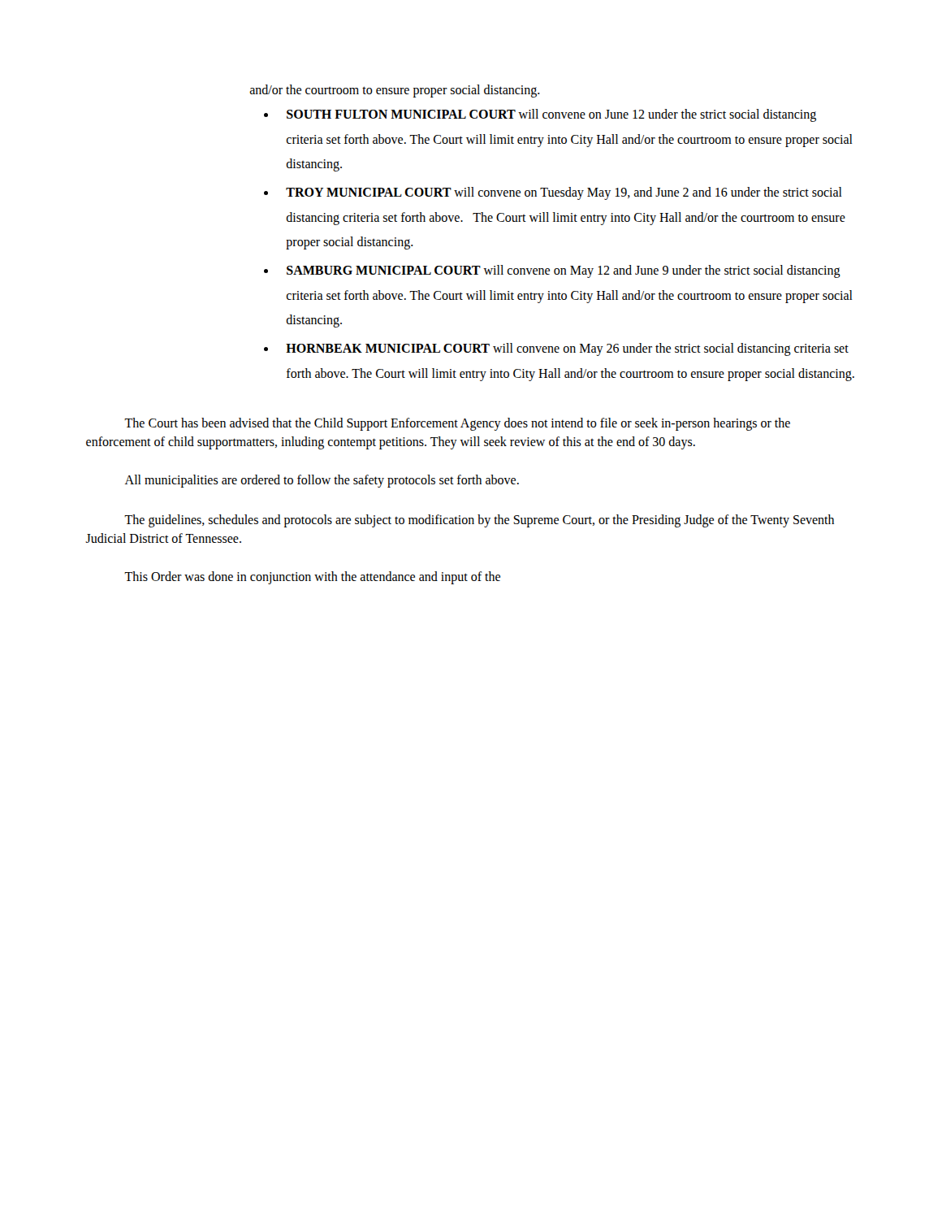and/or the courtroom to ensure proper social distancing.
SOUTH FULTON MUNICIPAL COURT will convene on June 12 under the strict social distancing criteria set forth above. The Court will limit entry into City Hall and/or the courtroom to ensure proper social distancing.
TROY MUNICIPAL COURT will convene on Tuesday May 19, and June 2 and 16 under the strict social distancing criteria set forth above. The Court will limit entry into City Hall and/or the courtroom to ensure proper social distancing.
SAMBURG MUNICIPAL COURT will convene on May 12 and June 9 under the strict social distancing criteria set forth above. The Court will limit entry into City Hall and/or the courtroom to ensure proper social distancing.
HORNBEAK MUNICIPAL COURT will convene on May 26 under the strict social distancing criteria set forth above. The Court will limit entry into City Hall and/or the courtroom to ensure proper social distancing.
The Court has been advised that the Child Support Enforcement Agency does not intend to file or seek in-person hearings or the enforcement of child supportmatters, inluding contempt petitions. They will seek review of this at the end of 30 days.
All municipalities are ordered to follow the safety protocols set forth above.
The guidelines, schedules and protocols are subject to modification by the Supreme Court, or the Presiding Judge of the Twenty Seventh Judicial District of Tennessee.
This Order was done in conjunction with the attendance and input of the